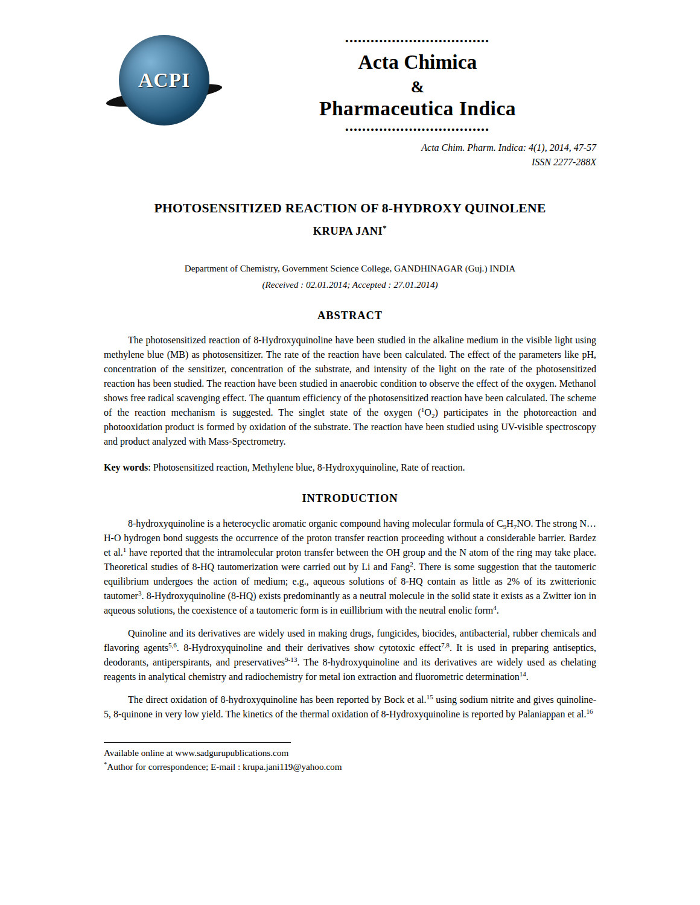ACPI
••••••••••••••••••••••••••••••••••
Acta Chimica
&
Pharmaceutica Indica
••••••••••••••••••••••••••••••••••
Acta Chim. Pharm. Indica: 4(1), 2014, 47-57
ISSN 2277-288X
PHOTOSENSITIZED REACTION OF 8-HYDROXY QUINOLENE
KRUPA JANI*
Department of Chemistry, Government Science College, GANDHINAGAR (Guj.) INDIA
(Received : 02.01.2014; Accepted : 27.01.2014)
ABSTRACT
The photosensitized reaction of 8-Hydroxyquinoline have been studied in the alkaline medium in the visible light using methylene blue (MB) as photosensitizer. The rate of the reaction have been calculated. The effect of the parameters like pH, concentration of the sensitizer, concentration of the substrate, and intensity of the light on the rate of the photosensitized reaction has been studied. The reaction have been studied in anaerobic condition to observe the effect of the oxygen. Methanol shows free radical scavenging effect. The quantum efficiency of the photosensitized reaction have been calculated. The scheme of the reaction mechanism is suggested. The singlet state of the oxygen (1O2) participates in the photoreaction and photooxidation product is formed by oxidation of the substrate. The reaction have been studied using UV-visible spectroscopy and product analyzed with Mass-Spectrometry.
Key words: Photosensitized reaction, Methylene blue, 8-Hydroxyquinoline, Rate of reaction.
INTRODUCTION
8-hydroxyquinoline is a heterocyclic aromatic organic compound having molecular formula of C9H7NO. The strong N…H-O hydrogen bond suggests the occurrence of the proton transfer reaction proceeding without a considerable barrier. Bardez et al.1 have reported that the intramolecular proton transfer between the OH group and the N atom of the ring may take place. Theoretical studies of 8-HQ tautomerization were carried out by Li and Fang2. There is some suggestion that the tautomeric equilibrium undergoes the action of medium; e.g., aqueous solutions of 8-HQ contain as little as 2% of its zwitterionic tautomer3. 8-Hydroxyquinoline (8-HQ) exists predominantly as a neutral molecule in the solid state it exists as a Zwitter ion in aqueous solutions, the coexistence of a tautomeric form is in euillibrium with the neutral enolic form4.
Quinoline and its derivatives are widely used in making drugs, fungicides, biocides, antibacterial, rubber chemicals and flavoring agents5,6. 8-Hydroxyquinoline and their derivatives show cytotoxic effect7,8. It is used in preparing antiseptics, deodorants, antiperspirants, and preservatives9-13. The 8-hydroxyquinoline and its derivatives are widely used as chelating reagents in analytical chemistry and radiochemistry for metal ion extraction and fluorometric determination14.
The direct oxidation of 8-hydroxyquinoline has been reported by Bock et al.15 using sodium nitrite and gives quinoline-5, 8-quinone in very low yield. The kinetics of the thermal oxidation of 8-Hydroxyquinoline is reported by Palaniappan et al.16
Available online at www.sadgurupublications.com
*Author for correspondence; E-mail : krupa.jani119@yahoo.com